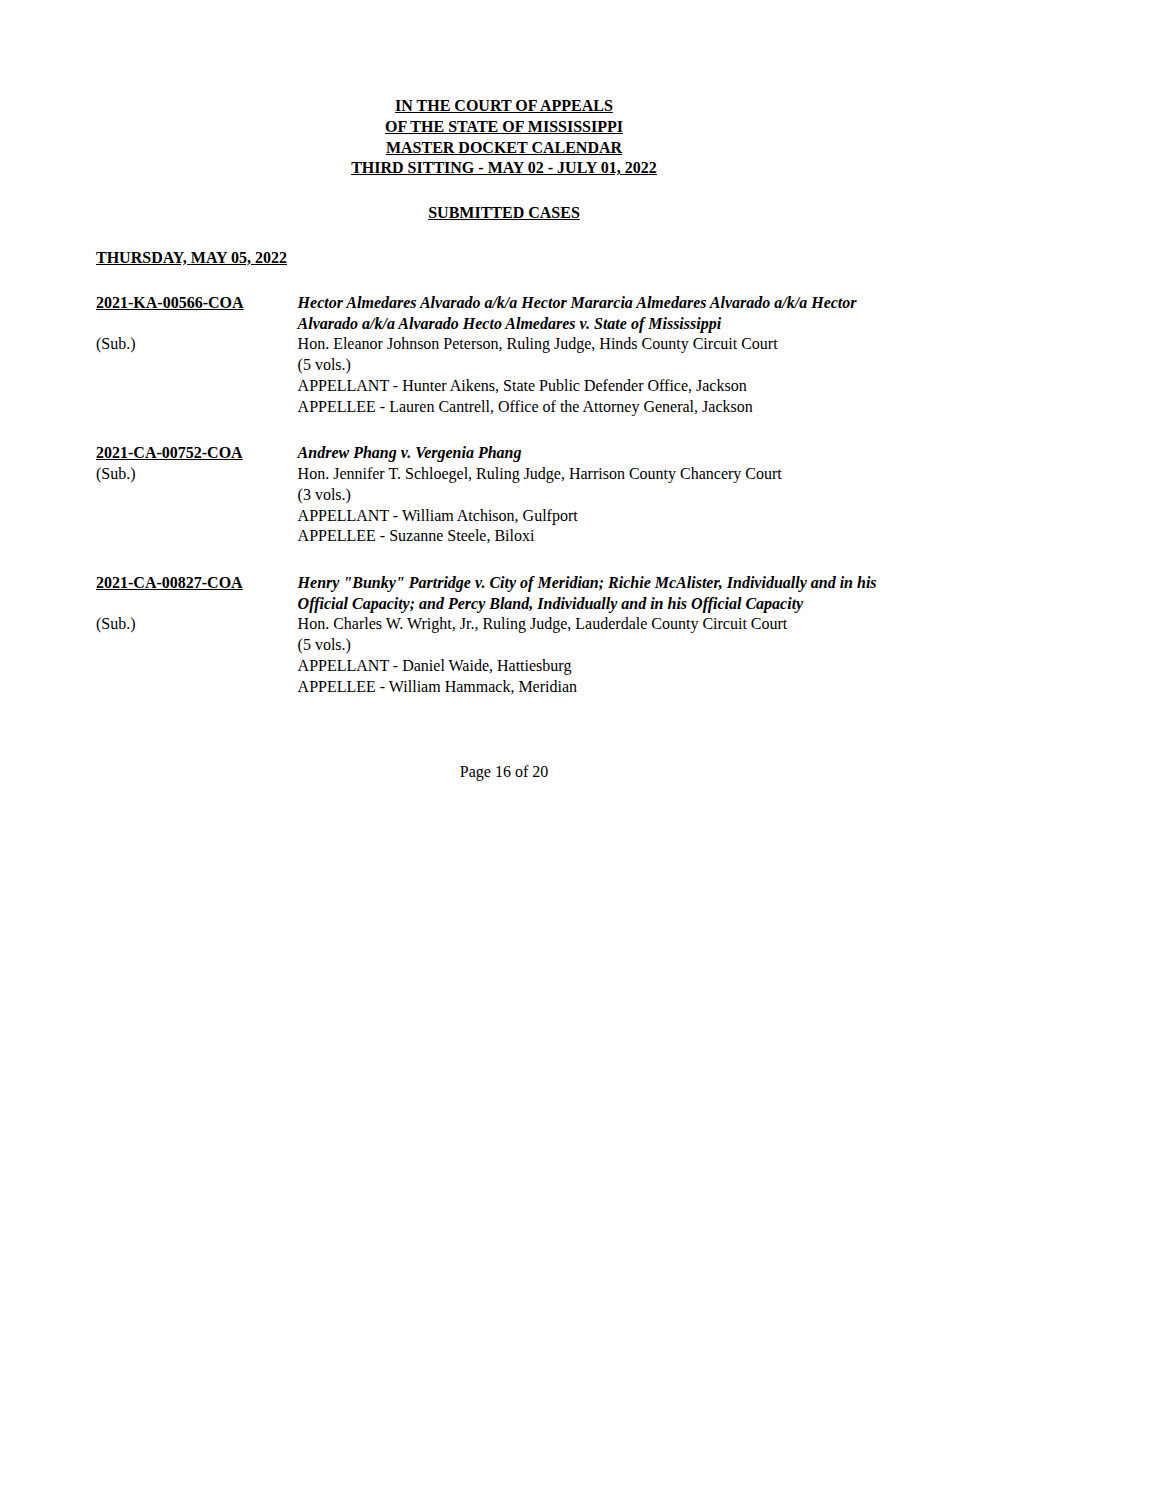IN THE COURT OF APPEALS
OF THE STATE OF MISSISSIPPI
MASTER DOCKET CALENDAR
THIRD SITTING - MAY 02 - JULY 01, 2022
SUBMITTED CASES
THURSDAY, MAY 05, 2022
| 2021-KA-00566-COA | Hector Almedares Alvarado a/k/a Hector Mararcia Almedares Alvarado a/k/a Hector Alvarado a/k/a Alvarado Hecto Almedares v. State of Mississippi |
| (Sub.) | Hon. Eleanor Johnson Peterson, Ruling Judge, Hinds County Circuit Court (5 vols.) APPELLANT - Hunter Aikens, State Public Defender Office, Jackson APPELLEE - Lauren Cantrell, Office of the Attorney General, Jackson |
| 2021-CA-00752-COA | Andrew Phang v. Vergenia Phang |
| (Sub.) | Hon. Jennifer T. Schloegel, Ruling Judge, Harrison County Chancery Court (3 vols.) APPELLANT - William Atchison, Gulfport APPELLEE - Suzanne Steele, Biloxi |
| 2021-CA-00827-COA | Henry "Bunky" Partridge v. City of Meridian; Richie McAlister, Individually and in his Official Capacity; and Percy Bland, Individually and in his Official Capacity |
| (Sub.) | Hon. Charles W. Wright, Jr., Ruling Judge, Lauderdale County Circuit Court (5 vols.) APPELLANT - Daniel Waide, Hattiesburg APPELLEE - William Hammack, Meridian |
Page 16 of 20